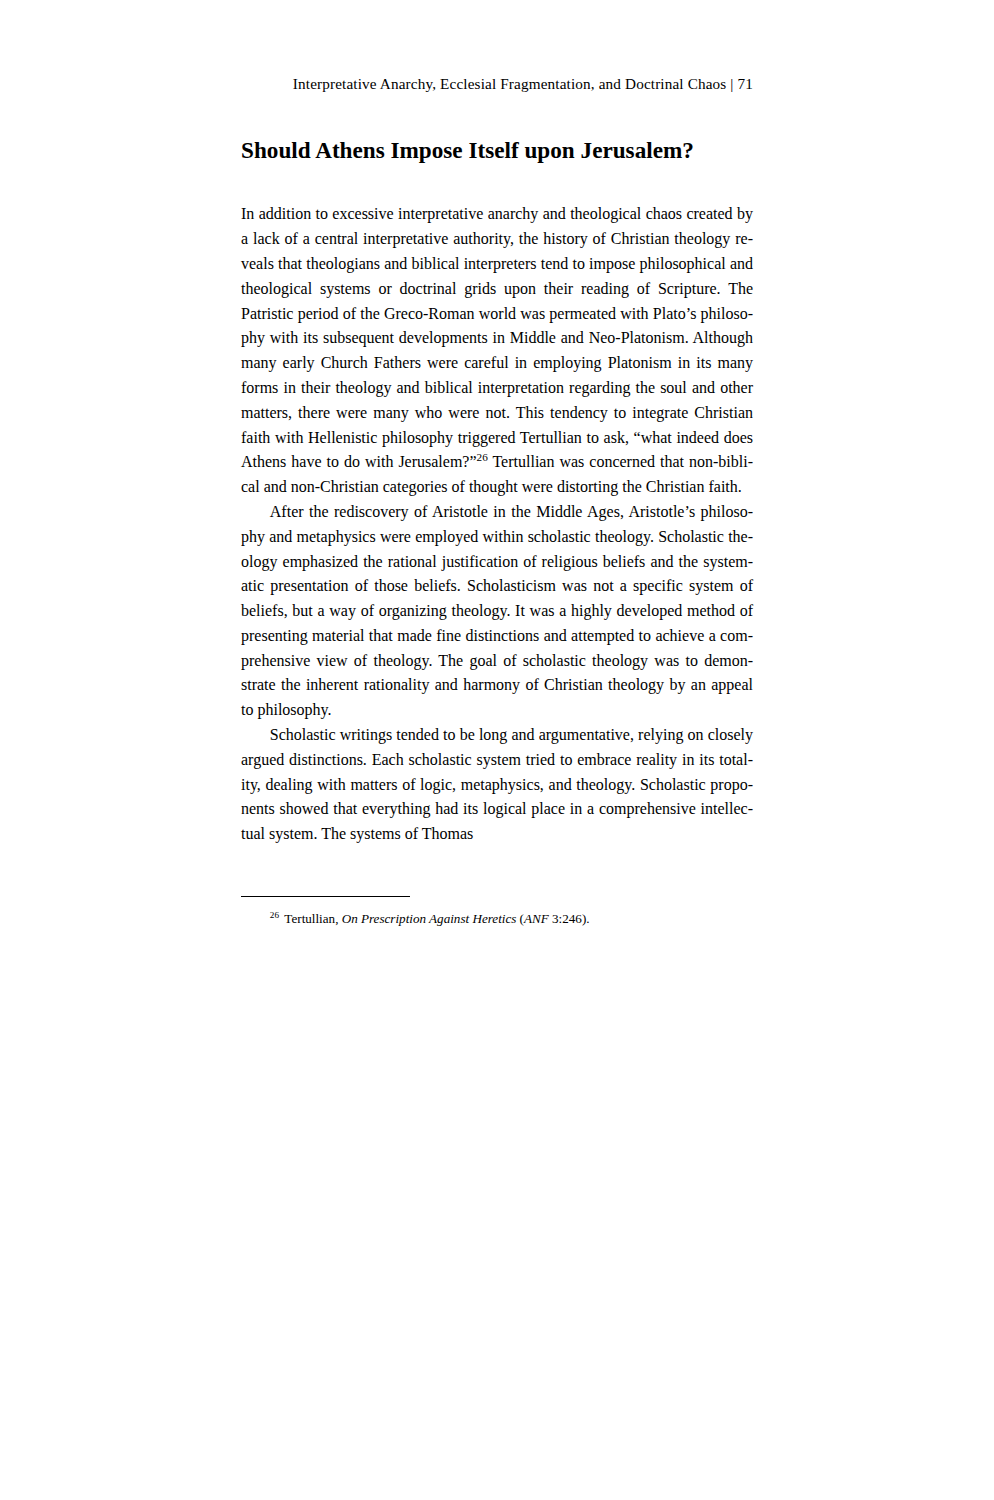Interpretative Anarchy, Ecclesial Fragmentation, and Doctrinal Chaos | 71
Should Athens Impose Itself upon Jerusalem?
In addition to excessive interpretative anarchy and theological chaos created by a lack of a central interpretative authority, the history of Christian theology reveals that theologians and biblical interpreters tend to impose philosophical and theological systems or doctrinal grids upon their reading of Scripture. The Patristic period of the Greco-Roman world was permeated with Plato’s philosophy with its subsequent developments in Middle and Neo-Platonism. Although many early Church Fathers were careful in employing Platonism in its many forms in their theology and biblical interpretation regarding the soul and other matters, there were many who were not. This tendency to integrate Christian faith with Hellenistic philosophy triggered Tertullian to ask, “what indeed does Athens have to do with Jerusalem?”26 Tertullian was concerned that non-biblical and non-Christian categories of thought were distorting the Christian faith.
After the rediscovery of Aristotle in the Middle Ages, Aristotle’s philosophy and metaphysics were employed within scholastic theology. Scholastic theology emphasized the rational justification of religious beliefs and the systematic presentation of those beliefs. Scholasticism was not a specific system of beliefs, but a way of organizing theology. It was a highly developed method of presenting material that made fine distinctions and attempted to achieve a comprehensive view of theology. The goal of scholastic theology was to demonstrate the inherent rationality and harmony of Christian theology by an appeal to philosophy.
Scholastic writings tended to be long and argumentative, relying on closely argued distinctions. Each scholastic system tried to embrace reality in its totality, dealing with matters of logic, metaphysics, and theology. Scholastic proponents showed that everything had its logical place in a comprehensive intellectual system. The systems of Thomas
26 Tertullian, On Prescription Against Heretics (ANF 3:246).